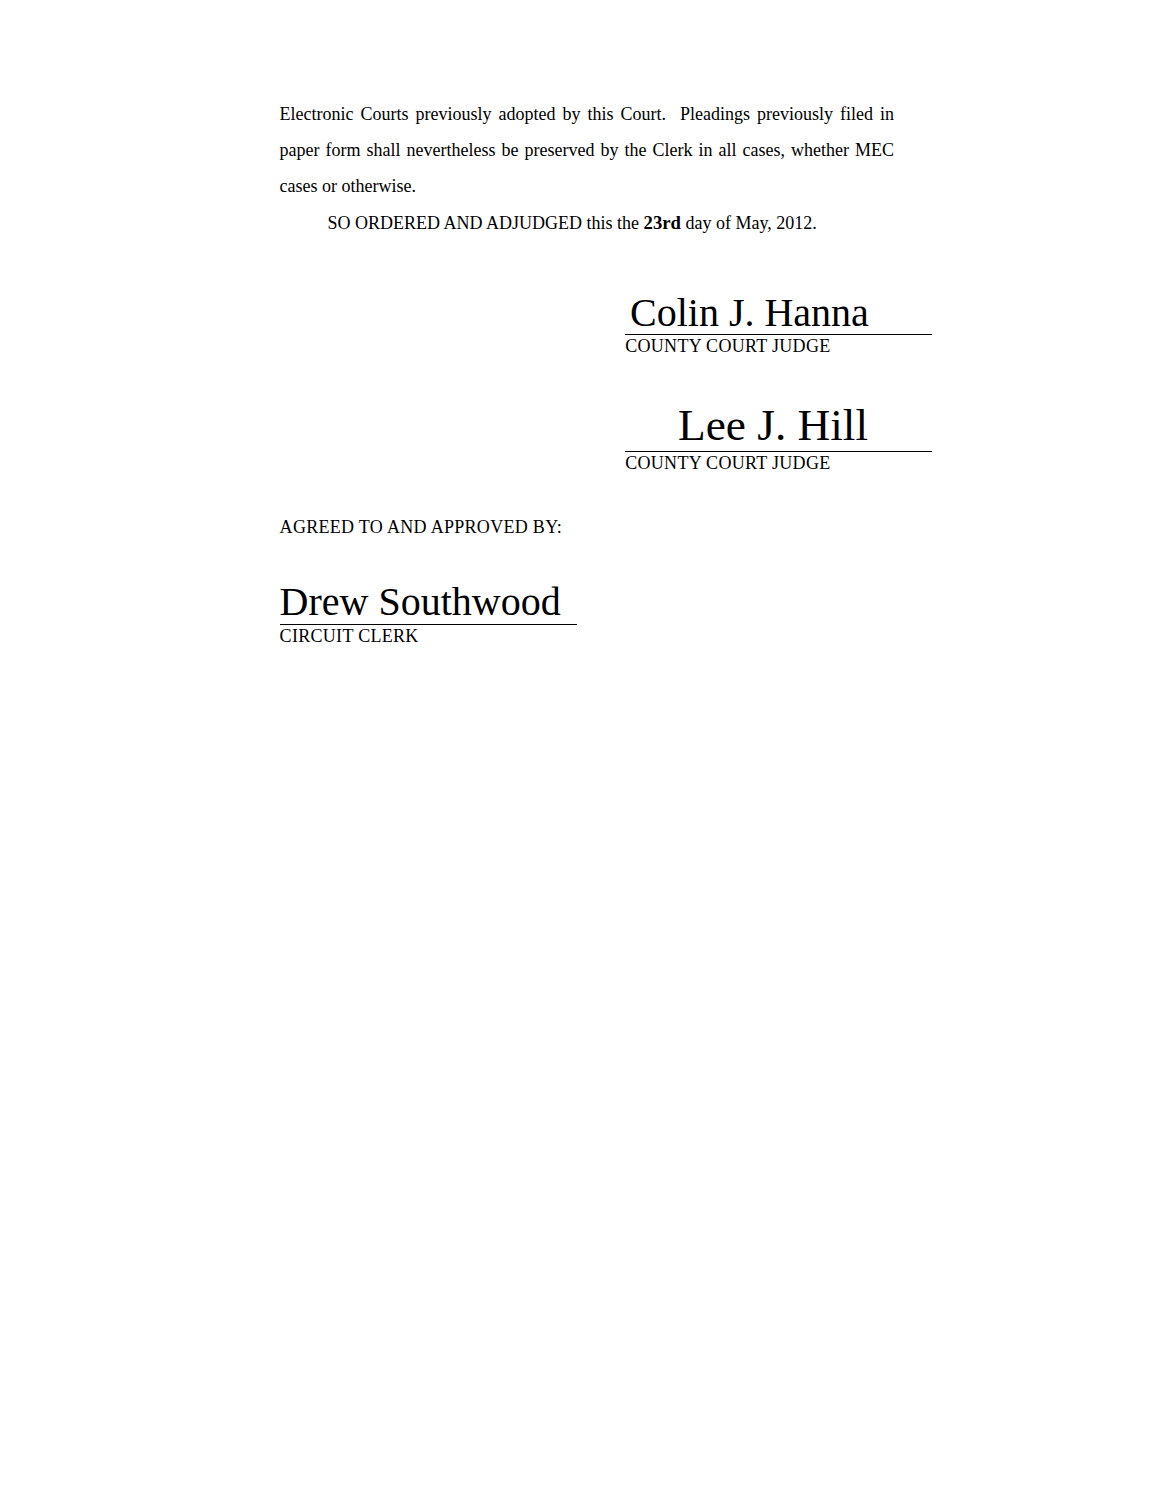Electronic Courts previously adopted by this Court. Pleadings previously filed in paper form shall nevertheless be preserved by the Clerk in all cases, whether MEC cases or otherwise.
SO ORDERED AND ADJUDGED this the 23rd day of May, 2012.
Colin J. Hanna
COUNTY COURT JUDGE
Lee J. Hill
COUNTY COURT JUDGE
AGREED TO AND APPROVED BY:
Drew Southwood
CIRCUIT CLERK